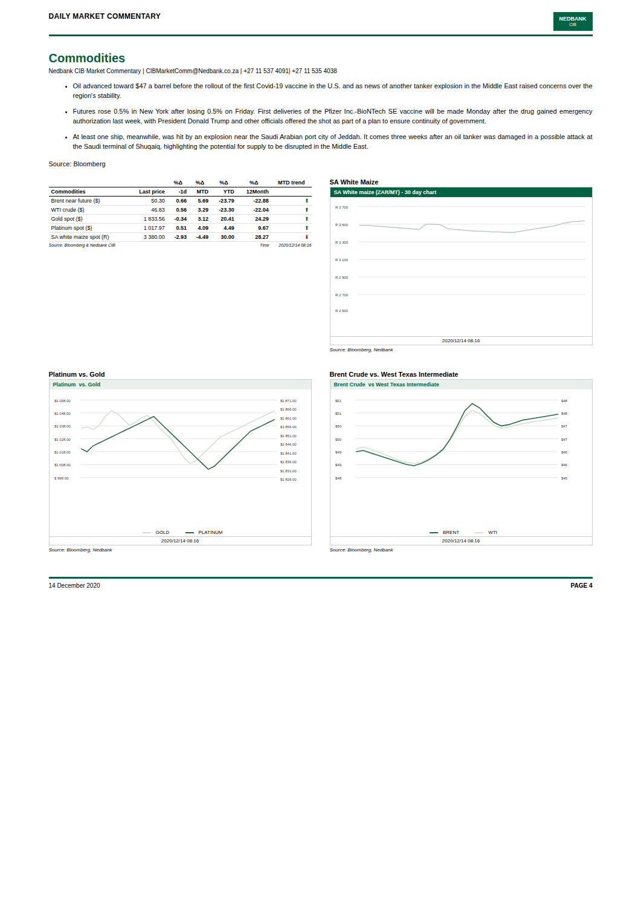DAILY MARKET COMMENTARY
NEDBANKCIB
Commodities
Nedbank CIB Market Commentary | CIBMarketComm@Nedbank.co.za | +27 11 537 4091| +27 11 535 4038
Oil advanced toward $47 a barrel before the rollout of the first Covid-19 vaccine in the U.S. and as news of another tanker explosion in the Middle East raised concerns over the region's stability.
Futures rose 0.5% in New York after losing 0.5% on Friday. First deliveries of the Pfizer Inc.-BioNTech SE vaccine will be made Monday after the drug gained emergency authorization last week, with President Donald Trump and other officials offered the shot as part of a plan to ensure continuity of government.
At least one ship, meanwhile, was hit by an explosion near the Saudi Arabian port city of Jeddah. It comes three weeks after an oil tanker was damaged in a possible attack at the Saudi terminal of Shuqaiq, highlighting the potential for supply to be disrupted in the Middle East.
Source: Bloomberg
| | | %Δ | %Δ | %Δ | %Δ | MTD trend |
| --- | --- | --- | --- | --- | --- | --- |
| Commodities | Last price | -1d | MTD | YTD | 12Month | |
| Brent near future ($) | 50.30 | 0.66 | 5.69 | -23.79 | -22.88 | ⬆ |
| WTI crude ($) | 46.83 | 0.56 | 3.29 | -23.30 | -22.04 | ⬆ |
| Gold spot ($) | 1 833.56 | -0.34 | 3.12 | 20.41 | 24.29 | ⬆ |
| Platinum spot ($) | 1 017.97 | 0.51 | 4.09 | 4.49 | 9.67 | ⬆ |
| SA white maize spot (R) | 3 380.00 | -2.93 | -4.49 | 30.00 | 28.27 | ⬇ |
Source: Bloomberg & Nedbank CIB Time 2020/12/14 08:16
SA White Maize
SA White maize (ZAR/MT) - 30 day chart
R 3 700 R 3 500 R 3 300 R 3 100 R 2 900 R 2 700 R 2 500
2020/12/14 08:16
Source: Bloomberg, Nedbank
Platinum vs. Gold
Platinum vs. Gold
$1 058.00 $1 048.00 $1 038.00 $1 028.00 $1 018.00 $1 008.00 $ 998.00 $1 871.00 $1 866.00 $1 861.00 $1 856.00 $1 851.00 $1 846.00 $1 841.00 $1 836.00 $1 831.00 $1 826.00
GOLD PLATINUM
2020/12/14 08:16
Source: Bloomberg, Nedbank
Brent Crude vs. West Texas Intermediate
Brent Crude vs West Texas Intermediate
$51 $51 $50 $50 $49 $49 $48 $48 $48 $47 $47 $46 $46 $45
BRENT WTI
2020/12/14 08:16
Source: Bloomberg, Nedbank
14 December 2020 PAGE 4